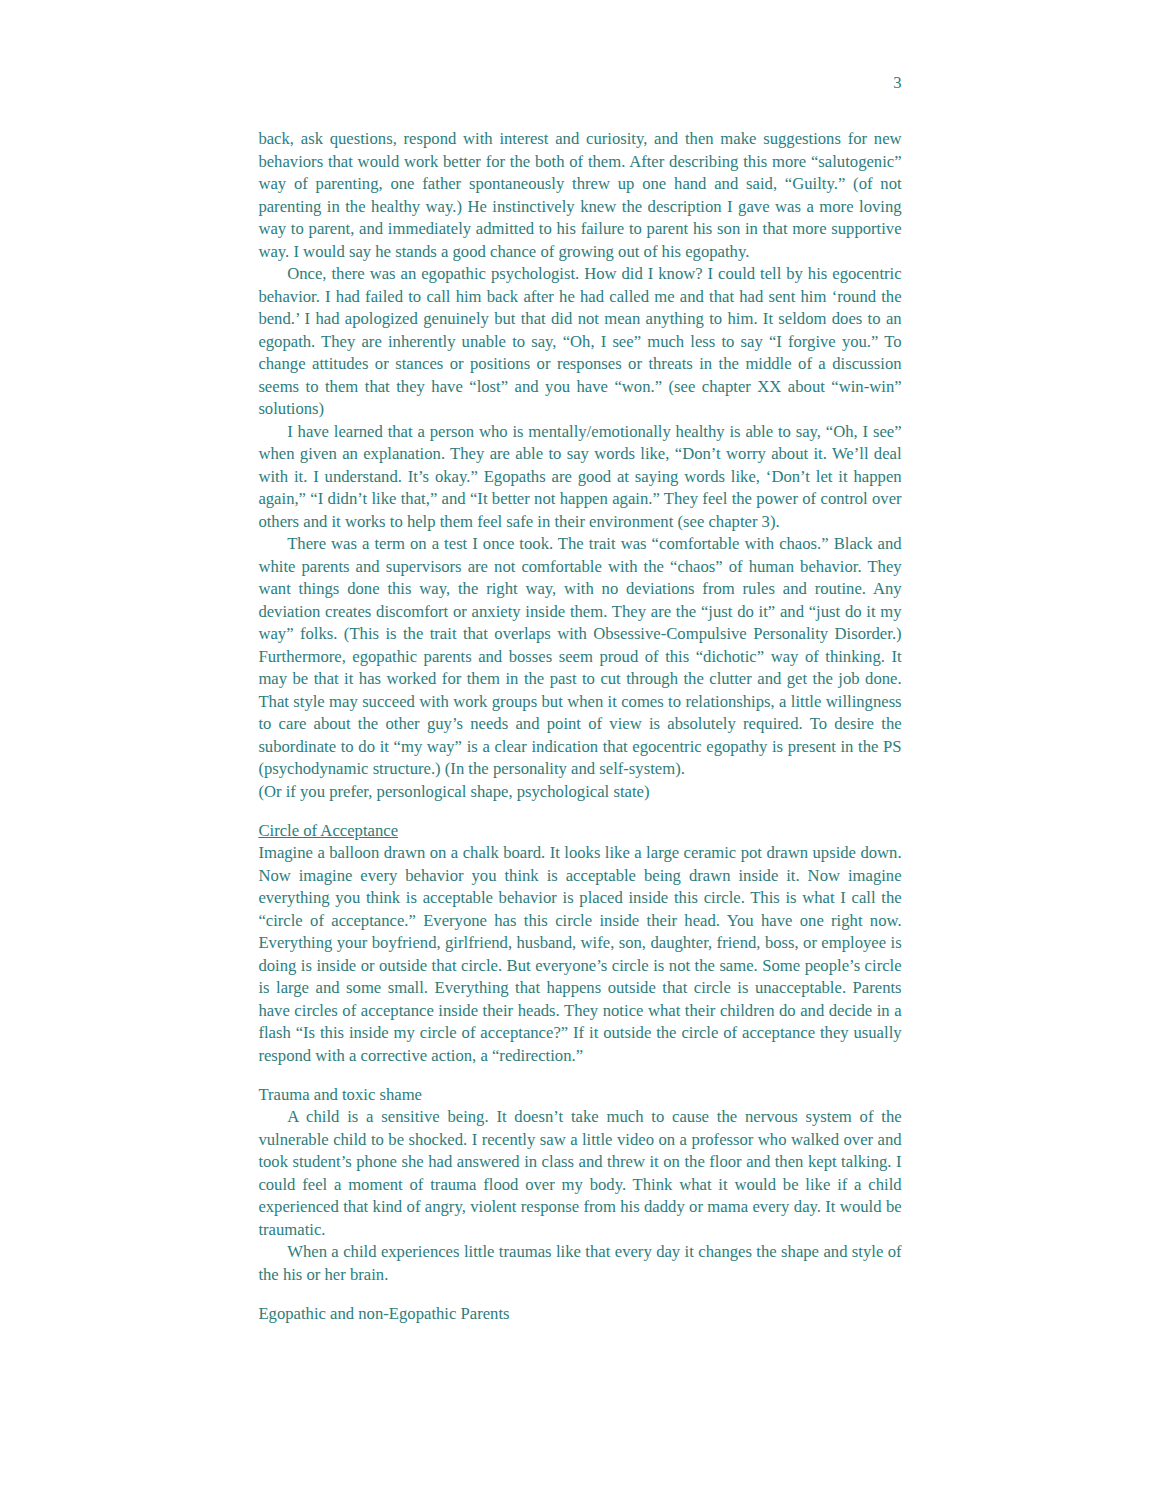3
back, ask questions, respond with interest and curiosity, and then make suggestions for new behaviors that would work better for the both of them. After describing this more “salutogenic” way of parenting, one father spontaneously threw up one hand and said, “Guilty.” (of not parenting in the healthy way.) He instinctively knew the description I gave was a more loving way to parent, and immediately admitted to his failure to parent his son in that more supportive way. I would say he stands a good chance of growing out of his egopathy.
Once, there was an egopathic psychologist. How did I know? I could tell by his egocentric behavior. I had failed to call him back after he had called me and that had sent him ‘round the bend.’ I had apologized genuinely but that did not mean anything to him. It seldom does to an egopath. They are inherently unable to say, “Oh, I see” much less to say “I forgive you.” To change attitudes or stances or positions or responses or threats in the middle of a discussion seems to them that they have “lost” and you have “won.” (see chapter XX about “win-win” solutions)
I have learned that a person who is mentally/emotionally healthy is able to say, “Oh, I see” when given an explanation. They are able to say words like, “Don’t worry about it. We’ll deal with it. I understand. It’s okay.” Egopaths are good at saying words like, ‘Don’t let it happen again,” “I didn’t like that,” and “It better not happen again.” They feel the power of control over others and it works to help them feel safe in their environment (see chapter 3).
There was a term on a test I once took. The trait was “comfortable with chaos.” Black and white parents and supervisors are not comfortable with the “chaos” of human behavior. They want things done this way, the right way, with no deviations from rules and routine. Any deviation creates discomfort or anxiety inside them. They are the “just do it” and “just do it my way” folks. (This is the trait that overlaps with Obsessive-Compulsive Personality Disorder.) Furthermore, egopathic parents and bosses seem proud of this “dichotic” way of thinking. It may be that it has worked for them in the past to cut through the clutter and get the job done. That style may succeed with work groups but when it comes to relationships, a little willingness to care about the other guy’s needs and point of view is absolutely required. To desire the subordinate to do it “my way” is a clear indication that egocentric egopathy is present in the PS (psychodynamic structure.) (In the personality and self-system).
(Or if you prefer, personlogical shape, psychological state)
Circle of Acceptance
Imagine a balloon drawn on a chalk board. It looks like a large ceramic pot drawn upside down. Now imagine every behavior you think is acceptable being drawn inside it. Now imagine everything you think is acceptable behavior is placed inside this circle. This is what I call the “circle of acceptance.” Everyone has this circle inside their head. You have one right now. Everything your boyfriend, girlfriend, husband, wife, son, daughter, friend, boss, or employee is doing is inside or outside that circle. But everyone’s circle is not the same. Some people’s circle is large and some small. Everything that happens outside that circle is unacceptable. Parents have circles of acceptance inside their heads. They notice what their children do and decide in a flash “Is this inside my circle of acceptance?” If it outside the circle of acceptance they usually respond with a corrective action, a “redirection.”
Trauma and toxic shame
A child is a sensitive being. It doesn’t take much to cause the nervous system of the vulnerable child to be shocked. I recently saw a little video on a professor who walked over and took student’s phone she had answered in class and threw it on the floor and then kept talking. I could feel a moment of trauma flood over my body. Think what it would be like if a child experienced that kind of angry, violent response from his daddy or mama every day. It would be traumatic.
When a child experiences little traumas like that every day it changes the shape and style of the his or her brain.
Egopathic and non-Egopathic Parents